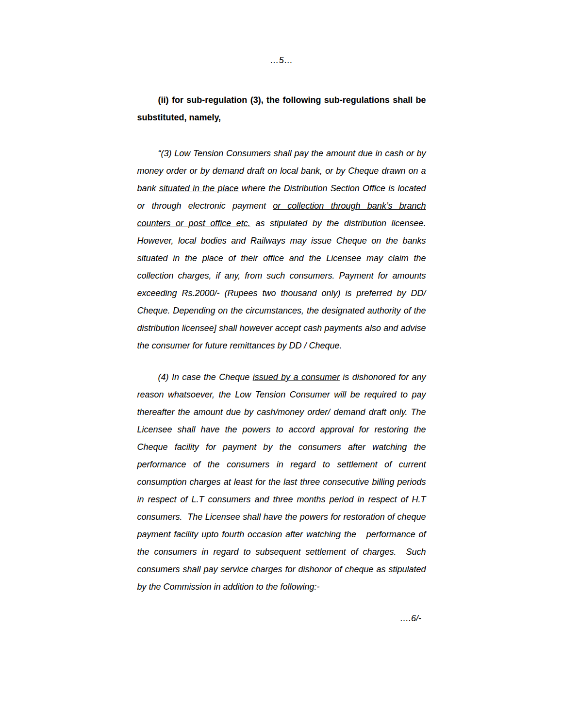…5…
(ii) for sub-regulation (3), the following sub-regulations shall be substituted, namely,
“(3) Low Tension Consumers shall pay the amount due in cash or by money order or by demand draft on local bank, or by Cheque drawn on a bank situated in the place where the Distribution Section Office is located or through electronic payment or collection through bank’s branch counters or post office etc. as stipulated by the distribution licensee. However, local bodies and Railways may issue Cheque on the banks situated in the place of their office and the Licensee may claim the collection charges, if any, from such consumers. Payment for amounts exceeding Rs.2000/- (Rupees two thousand only) is preferred by DD/ Cheque. Depending on the circumstances, the designated authority of the distribution licensee] shall however accept cash payments also and advise the consumer for future remittances by DD / Cheque.
(4) In case the Cheque issued by a consumer is dishonored for any reason whatsoever, the Low Tension Consumer will be required to pay thereafter the amount due by cash/money order/ demand draft only. The Licensee shall have the powers to accord approval for restoring the Cheque facility for payment by the consumers after watching the performance of the consumers in regard to settlement of current consumption charges at least for the last three consecutive billing periods in respect of L.T consumers and three months period in respect of H.T consumers. The Licensee shall have the powers for restoration of cheque payment facility upto fourth occasion after watching the performance of the consumers in regard to subsequent settlement of charges. Such consumers shall pay service charges for dishonor of cheque as stipulated by the Commission in addition to the following:-
….6/-